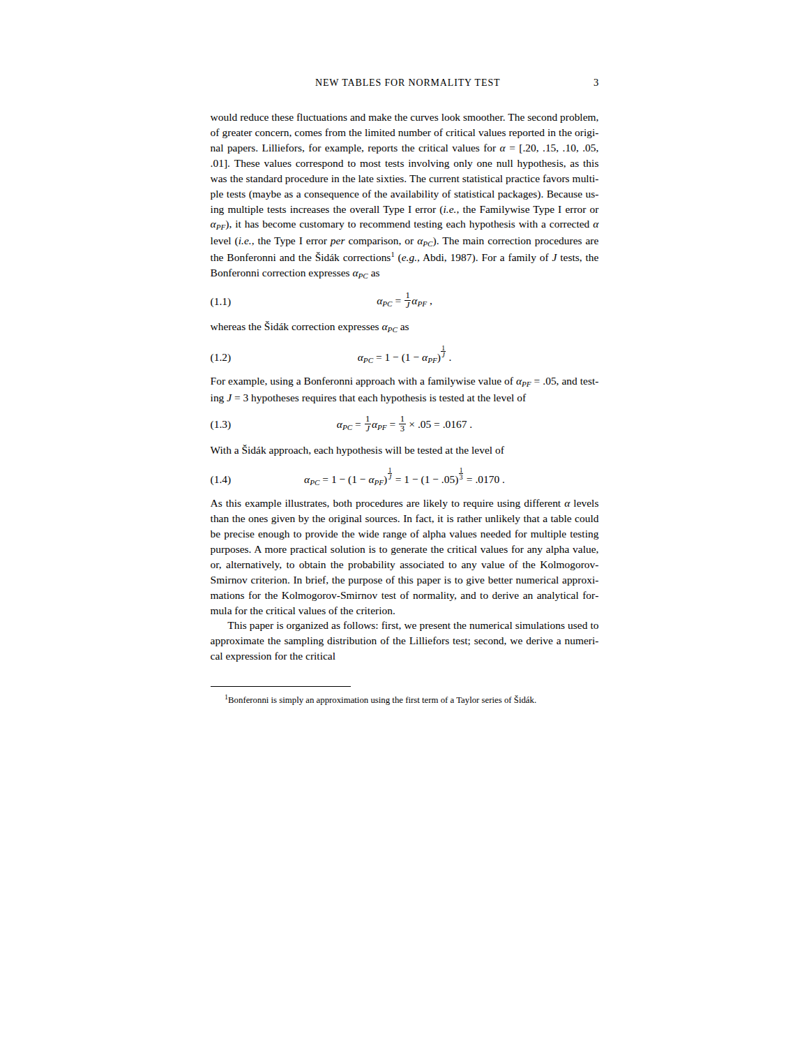NEW TABLES FOR NORMALITY TEST 3
would reduce these fluctuations and make the curves look smoother. The second problem, of greater concern, comes from the limited number of critical values reported in the original papers. Lilliefors, for example, reports the critical values for α = [.20, .15, .10, .05, .01]. These values correspond to most tests involving only one null hypothesis, as this was the standard procedure in the late sixties. The current statistical practice favors multiple tests (maybe as a consequence of the availability of statistical packages). Because using multiple tests increases the overall Type I error (i.e., the Familywise Type I error or αPF), it has become customary to recommend testing each hypothesis with a corrected α level (i.e., the Type I error per comparison, or αPC). The main correction procedures are the Bonferonni and the Šidák corrections1 (e.g., Abdi, 1987). For a family of J tests, the Bonferonni correction expresses αPC as
(1.1) αPC = 1 J αPF ,
whereas the Šidák correction expresses αPC as
(1.2) αPC = 1 − (1 − αPF)1 J .
For example, using a Bonferonni approach with a familywise value of αPF = .05, and testing J = 3 hypotheses requires that each hypothesis is tested at the level of
(1.3) αPC = 1 J αPF = 13 × .05 = .0167 .
With a Šidák approach, each hypothesis will be tested at the level of
(1.4) αPC = 1 − (1 − αPF)1 J = 1 − (1 − .05)13 = .0170 .
As this example illustrates, both procedures are likely to require using different α levels than the ones given by the original sources. In fact, it is rather unlikely that a table could be precise enough to provide the wide range of alpha values needed for multiple testing purposes. A more practical solution is to generate the critical values for any alpha value, or, alternatively, to obtain the probability associated to any value of the Kolmogorov-Smirnov criterion. In brief, the purpose of this paper is to give better numerical approximations for the Kolmogorov-Smirnov test of normality, and to derive an analytical formula for the critical values of the criterion.
This paper is organized as follows: first, we present the numerical simulations used to approximate the sampling distribution of the Lilliefors test; second, we derive a numerical expression for the critical
1Bonferonni is simply an approximation using the first term of a Taylor series of Šidák.